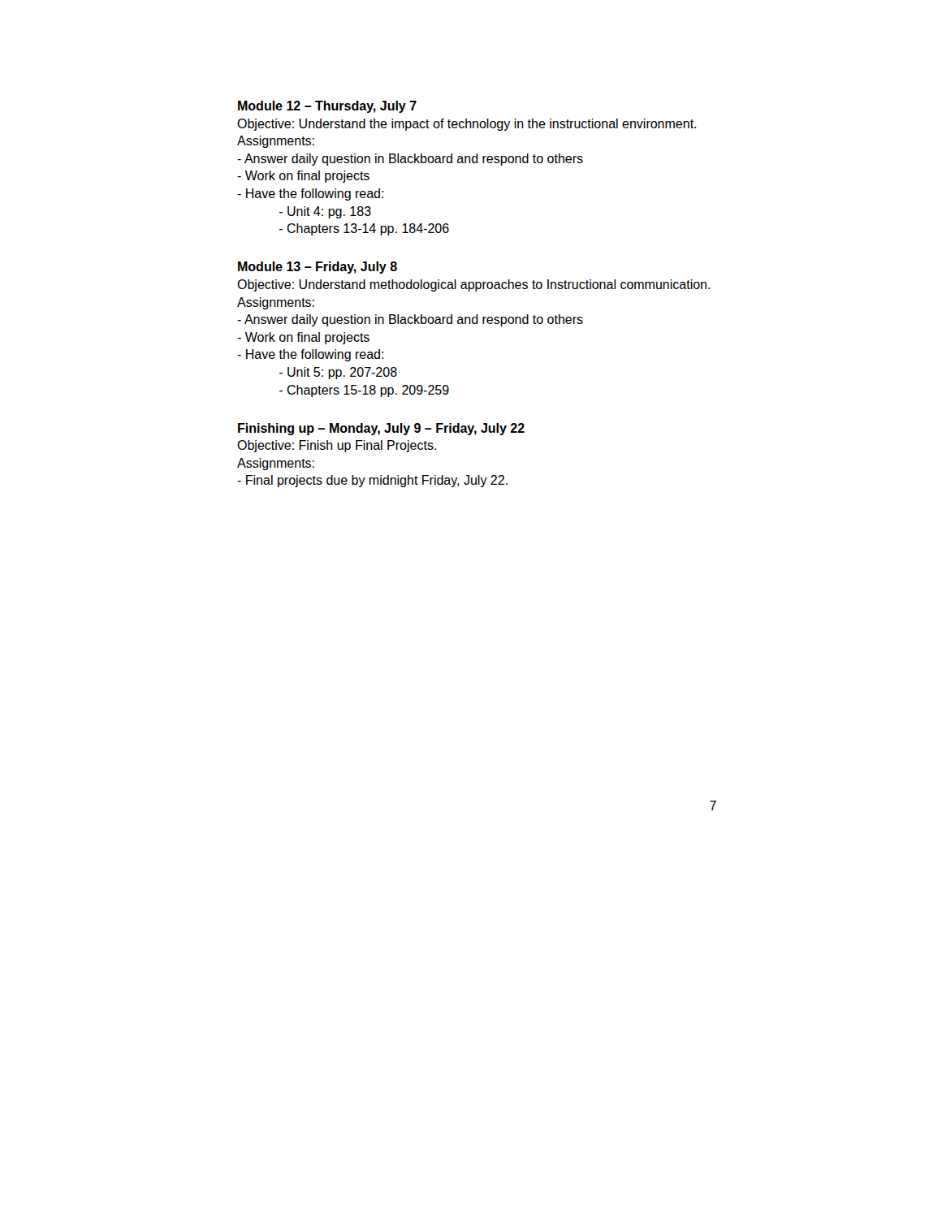Module 12 – Thursday, July 7
Objective: Understand the impact of technology in the instructional environment.
Assignments:
Answer daily question in Blackboard and respond to others
Work on final projects
Have the following read:
Unit 4: pg. 183
Chapters 13-14 pp. 184-206
Module 13 – Friday, July 8
Objective: Understand methodological approaches to Instructional communication.
Assignments:
Answer daily question in Blackboard and respond to others
Work on final projects
Have the following read:
Unit 5: pp. 207-208
Chapters 15-18 pp. 209-259
Finishing up – Monday, July 9 – Friday, July 22
Objective: Finish up Final Projects.
Assignments:
Final projects due by midnight Friday, July 22.
7